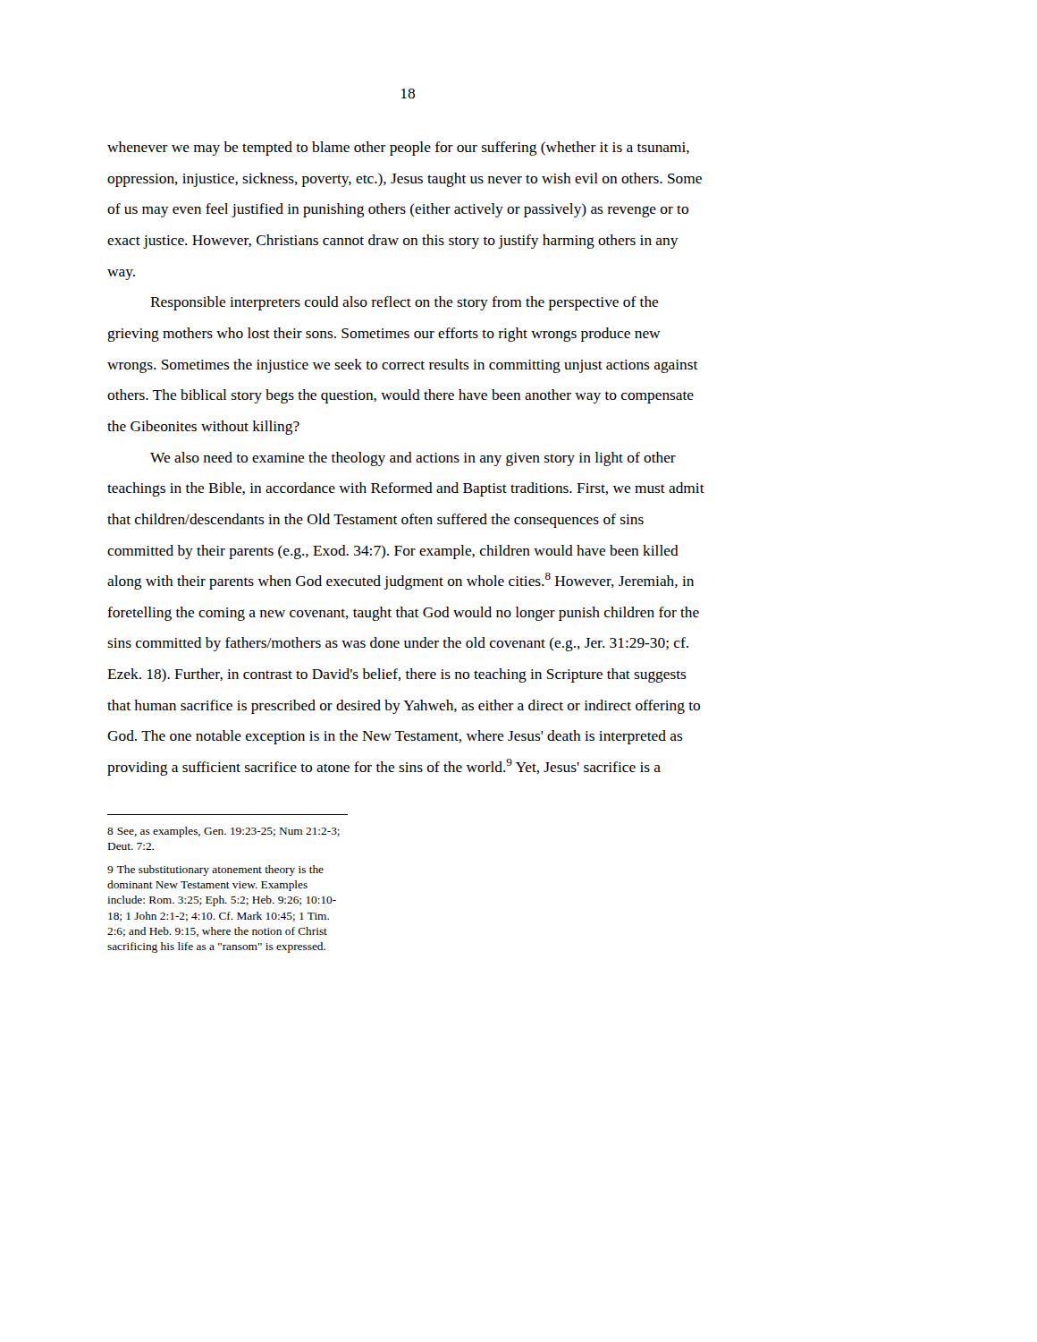18
whenever we may be tempted to blame other people for our suffering (whether it is a tsunami, oppression, injustice, sickness, poverty, etc.), Jesus taught us never to wish evil on others. Some of us may even feel justified in punishing others (either actively or passively) as revenge or to exact justice. However, Christians cannot draw on this story to justify harming others in any way.
Responsible interpreters could also reflect on the story from the perspective of the grieving mothers who lost their sons. Sometimes our efforts to right wrongs produce new wrongs. Sometimes the injustice we seek to correct results in committing unjust actions against others. The biblical story begs the question, would there have been another way to compensate the Gibeonites without killing?
We also need to examine the theology and actions in any given story in light of other teachings in the Bible, in accordance with Reformed and Baptist traditions. First, we must admit that children/descendants in the Old Testament often suffered the consequences of sins committed by their parents (e.g., Exod. 34:7). For example, children would have been killed along with their parents when God executed judgment on whole cities.8 However, Jeremiah, in foretelling the coming a new covenant, taught that God would no longer punish children for the sins committed by fathers/mothers as was done under the old covenant (e.g., Jer. 31:29-30; cf. Ezek. 18). Further, in contrast to David's belief, there is no teaching in Scripture that suggests that human sacrifice is prescribed or desired by Yahweh, as either a direct or indirect offering to God. The one notable exception is in the New Testament, where Jesus' death is interpreted as providing a sufficient sacrifice to atone for the sins of the world.9 Yet, Jesus' sacrifice is a
8 See, as examples, Gen. 19:23-25; Num 21:2-3; Deut. 7:2.
9 The substitutionary atonement theory is the dominant New Testament view. Examples include: Rom. 3:25; Eph. 5:2; Heb. 9:26; 10:10-18; 1 John 2:1-2; 4:10. Cf. Mark 10:45; 1 Tim. 2:6; and Heb. 9:15, where the notion of Christ sacrificing his life as a "ransom" is expressed.